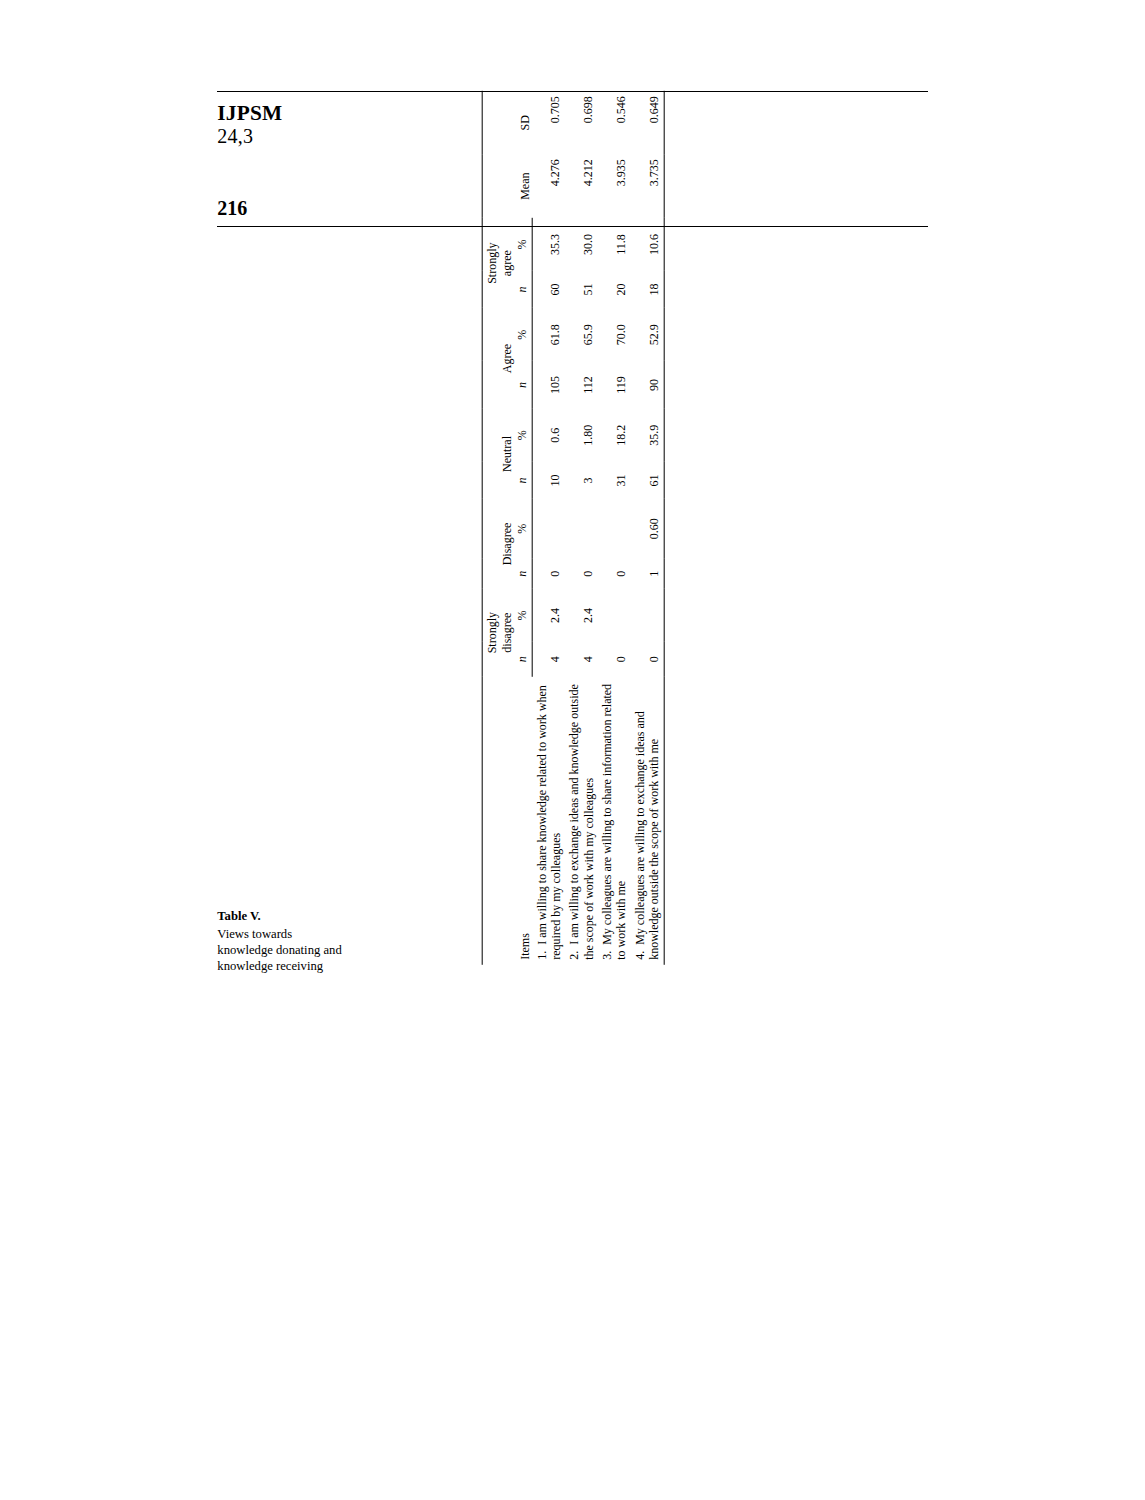IJPSM
24,3
216
Table V.
Views towards
knowledge donating and
knowledge receiving
| Items | Strongly disagree | Disagree | Neutral | Agree | Strongly agree | Mean | SD |
| --- | --- | --- | --- | --- | --- | --- | --- |
| n | % | n | % | n | % | n | % | n | % |
| 1. I am willing to share knowledge related to work when required by my colleagues | 4 | 2.4 | 0 | | 10 | 0.6 | 105 | 61.8 | 60 | 35.3 | 4.276 | 0.705 |
| 2. I am willing to exchange ideas and knowledge outside the scope of work with my colleagues | 4 | 2.4 | 0 | | 3 | 1.80 | 112 | 65.9 | 51 | 30.0 | 4.212 | 0.698 |
| 3. My colleagues are willing to share information related to work with me | 0 | | 0 | | 31 | 18.2 | 119 | 70.0 | 20 | 11.8 | 3.935 | 0.546 |
| 4. My colleagues are willing to exchange ideas and knowledge outside the scope of work with me | 0 | | 1 | 0.60 | 61 | 35.9 | 90 | 52.9 | 18 | 10.6 | 3.735 | 0.649 |